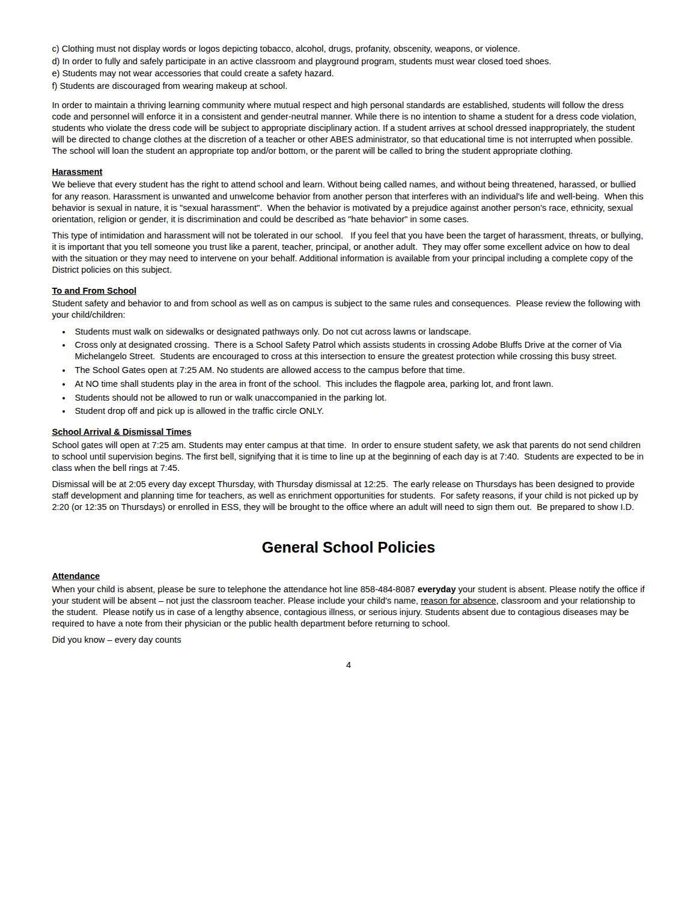c) Clothing must not display words or logos depicting tobacco, alcohol, drugs, profanity, obscenity, weapons, or violence.
d) In order to fully and safely participate in an active classroom and playground program, students must wear closed toed shoes.
e) Students may not wear accessories that could create a safety hazard.
f) Students are discouraged from wearing makeup at school.
In order to maintain a thriving learning community where mutual respect and high personal standards are established, students will follow the dress code and personnel will enforce it in a consistent and gender-neutral manner. While there is no intention to shame a student for a dress code violation, students who violate the dress code will be subject to appropriate disciplinary action. If a student arrives at school dressed inappropriately, the student will be directed to change clothes at the discretion of a teacher or other ABES administrator, so that educational time is not interrupted when possible. The school will loan the student an appropriate top and/or bottom, or the parent will be called to bring the student appropriate clothing.
Harassment
We believe that every student has the right to attend school and learn. Without being called names, and without being threatened, harassed, or bullied for any reason. Harassment is unwanted and unwelcome behavior from another person that interferes with an individual's life and well-being. When this behavior is sexual in nature, it is "sexual harassment". When the behavior is motivated by a prejudice against another person's race, ethnicity, sexual orientation, religion or gender, it is discrimination and could be described as "hate behavior" in some cases.
This type of intimidation and harassment will not be tolerated in our school. If you feel that you have been the target of harassment, threats, or bullying, it is important that you tell someone you trust like a parent, teacher, principal, or another adult. They may offer some excellent advice on how to deal with the situation or they may need to intervene on your behalf. Additional information is available from your principal including a complete copy of the District policies on this subject.
To and From School
Student safety and behavior to and from school as well as on campus is subject to the same rules and consequences. Please review the following with your child/children:
Students must walk on sidewalks or designated pathways only. Do not cut across lawns or landscape.
Cross only at designated crossing. There is a School Safety Patrol which assists students in crossing Adobe Bluffs Drive at the corner of Via Michelangelo Street. Students are encouraged to cross at this intersection to ensure the greatest protection while crossing this busy street.
The School Gates open at 7:25 AM. No students are allowed access to the campus before that time.
At NO time shall students play in the area in front of the school. This includes the flagpole area, parking lot, and front lawn.
Students should not be allowed to run or walk unaccompanied in the parking lot.
Student drop off and pick up is allowed in the traffic circle ONLY.
School Arrival & Dismissal Times
School gates will open at 7:25 am. Students may enter campus at that time. In order to ensure student safety, we ask that parents do not send children to school until supervision begins. The first bell, signifying that it is time to line up at the beginning of each day is at 7:40. Students are expected to be in class when the bell rings at 7:45.
Dismissal will be at 2:05 every day except Thursday, with Thursday dismissal at 12:25. The early release on Thursdays has been designed to provide staff development and planning time for teachers, as well as enrichment opportunities for students. For safety reasons, if your child is not picked up by 2:20 (or 12:35 on Thursdays) or enrolled in ESS, they will be brought to the office where an adult will need to sign them out. Be prepared to show I.D.
General School Policies
Attendance
When your child is absent, please be sure to telephone the attendance hot line 858-484-8087 everyday your student is absent. Please notify the office if your student will be absent – not just the classroom teacher. Please include your child's name, reason for absence, classroom and your relationship to the student. Please notify us in case of a lengthy absence, contagious illness, or serious injury. Students absent due to contagious diseases may be required to have a note from their physician or the public health department before returning to school.
Did you know – every day counts
4